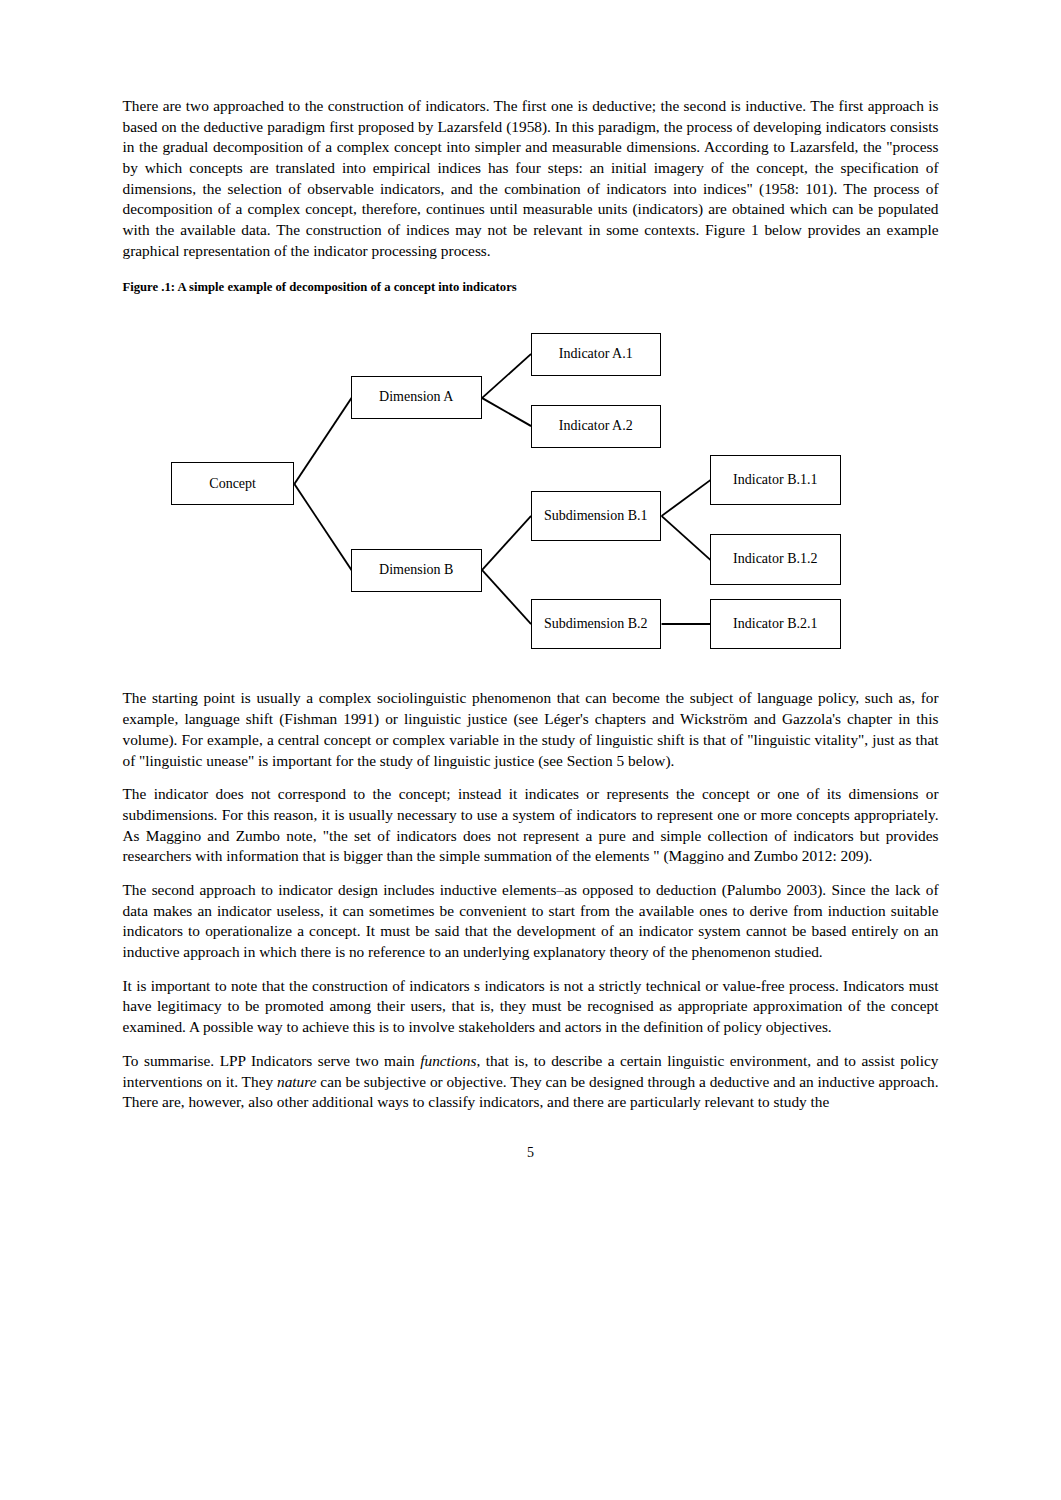There are two approached to the construction of indicators. The first one is deductive; the second is inductive. The first approach is based on the deductive paradigm first proposed by Lazarsfeld (1958). In this paradigm, the process of developing indicators consists in the gradual decomposition of a complex concept into simpler and measurable dimensions. According to Lazarsfeld, the "process by which concepts are translated into empirical indices has four steps: an initial imagery of the concept, the specification of dimensions, the selection of observable indicators, and the combination of indicators into indices" (1958: 101). The process of decomposition of a complex concept, therefore, continues until measurable units (indicators) are obtained which can be populated with the available data. The construction of indices may not be relevant in some contexts. Figure 1 below provides an example graphical representation of the indicator processing process.
Figure .1: A simple example of decomposition of a concept into indicators
Concept
Dimension A
Dimension B
Indicator A.1
Indicator A.2
Subdimension B.1
Subdimension B.2
Indicator B.1.1
Indicator B.1.2
Indicator B.2.1
The starting point is usually a complex sociolinguistic phenomenon that can become the subject of language policy, such as, for example, language shift (Fishman 1991) or linguistic justice (see Léger's chapters and Wickström and Gazzola's chapter in this volume). For example, a central concept or complex variable in the study of linguistic shift is that of "linguistic vitality", just as that of "linguistic unease" is important for the study of linguistic justice (see Section 5 below).
The indicator does not correspond to the concept; instead it indicates or represents the concept or one of its dimensions or subdimensions. For this reason, it is usually necessary to use a system of indicators to represent one or more concepts appropriately. As Maggino and Zumbo note, "the set of indicators does not represent a pure and simple collection of indicators but provides researchers with information that is bigger than the simple summation of the elements " (Maggino and Zumbo 2012: 209).
The second approach to indicator design includes inductive elements–as opposed to deduction (Palumbo 2003). Since the lack of data makes an indicator useless, it can sometimes be convenient to start from the available ones to derive from induction suitable indicators to operationalize a concept. It must be said that the development of an indicator system cannot be based entirely on an inductive approach in which there is no reference to an underlying explanatory theory of the phenomenon studied.
It is important to note that the construction of indicators s indicators is not a strictly technical or value-free process. Indicators must have legitimacy to be promoted among their users, that is, they must be recognised as appropriate approximation of the concept examined. A possible way to achieve this is to involve stakeholders and actors in the definition of policy objectives.
To summarise. LPP Indicators serve two main functions, that is, to describe a certain linguistic environment, and to assist policy interventions on it. They nature can be subjective or objective. They can be designed through a deductive and an inductive approach. There are, however, also other additional ways to classify indicators, and there are particularly relevant to study the
5